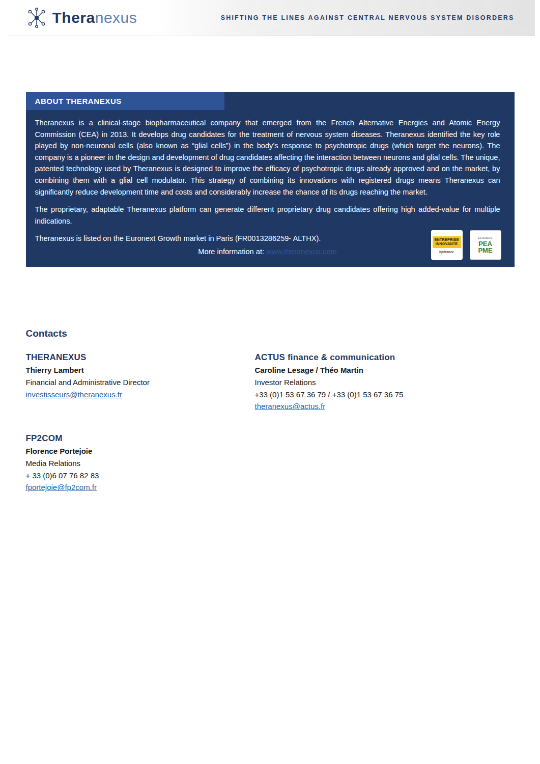Thera nexus
Shifting the lines against central nervous system disorders
ABOUT THERANEXUS
Theranexus is a clinical-stage biopharmaceutical company that emerged from the French Alternative Energies and Atomic Energy Commission (CEA) in 2013. It develops drug candidates for the treatment of nervous system diseases. Theranexus identified the key role played by non-neuronal cells (also known as “glial cells”) in the body’s response to psychotropic drugs (which target the neurons). The company is a pioneer in the design and development of drug candidates affecting the interaction between neurons and glial cells. The unique, patented technology used by Theranexus is designed to improve the efficacy of psychotropic drugs already approved and on the market, by combining them with a glial cell modulator. This strategy of combining its innovations with registered drugs means Theranexus can significantly reduce development time and costs and considerably increase the chance of its drugs reaching the market.
The proprietary, adaptable Theranexus platform can generate different proprietary drug candidates offering high added-value for multiple indications.
Theranexus is listed on the Euronext Growth market in Paris (FR0013286259- ALTHX).
More information at: www.theranexus.com
ENTREPRISE
INNOVANTE
bpifrance
ÉLIGIBLE
PEA
PME
Contacts
THERANEXUS
Thierry Lambert
Financial and Administrative Director
investisseurs@theranexus.fr
ACTUS finance & communication
Caroline Lesage / Théo Martin
Investor Relations
+33 (0)1 53 67 36 79 / +33 (0)1 53 67 36 75
theranexus@actus.fr
FP2COM
Florence Portejoie
Media Relations
+ 33 (0)6 07 76 82 83
fportejoie@fp2com.fr